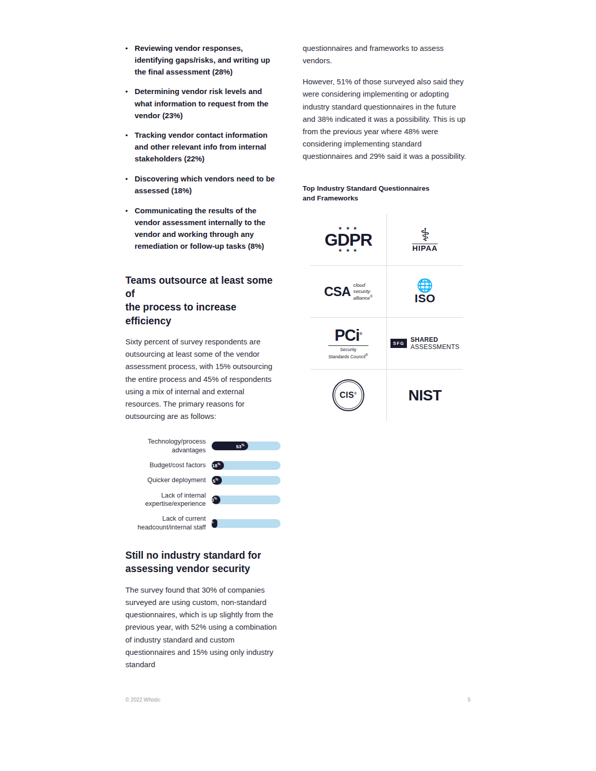•Reviewing vendor responses, identifying gaps/risks, and writing up the final assessment (28%)
•Determining vendor risk levels and what information to request from the vendor (23%)
•Tracking vendor contact information and other relevant info from internal stakeholders (22%)
•Discovering which vendors need to be assessed (18%)
•Communicating the results of the vendor assessment internally to the vendor and working through any remediation or follow-up tasks (8%)
Teams outsource at least some of
the process to increase efficiency
Sixty percent of survey respondents are outsourcing at least some of the vendor assessment process, with 15% outsourcing the entire process and 45% of respondents using a mix of internal and external resources. The primary reasons for outsourcing are as follows:
Technology/process
advantages
53%
Budget/cost factors
18%
Quicker deployment
15%
Lack of internal
expertise/experience
13%
Lack of current
headcount/internal staff
2%
Still no industry standard for
assessing vendor security
The survey found that 30% of companies surveyed are using custom, non-standard questionnaires, which is up slightly from the previous year, with 52% using a combination of industry standard and custom questionnaires and 15% using only industry standard
questionnaires and frameworks to assess vendors.
However, 51% of those surveyed also said they were considering implementing or adopting industry standard questionnaires in the future and 38% indicated it was a possibility. This is up from the previous year where 48% were considering implementing standard questionnaires and 29% said it was a possibility.
Top Industry Standard Questionnaires
and Frameworks
| ★ ★ ★ GDPR ★ ★ ★ | ⚕ HIPAA |
| CSA cloud security alliance ® | 🌐 ISO |
| PCi ® Security Standards Council ® | SFG SHARED ASSESSMENTS |
| CIS ® | NIST |
© 2022 Whistic
5